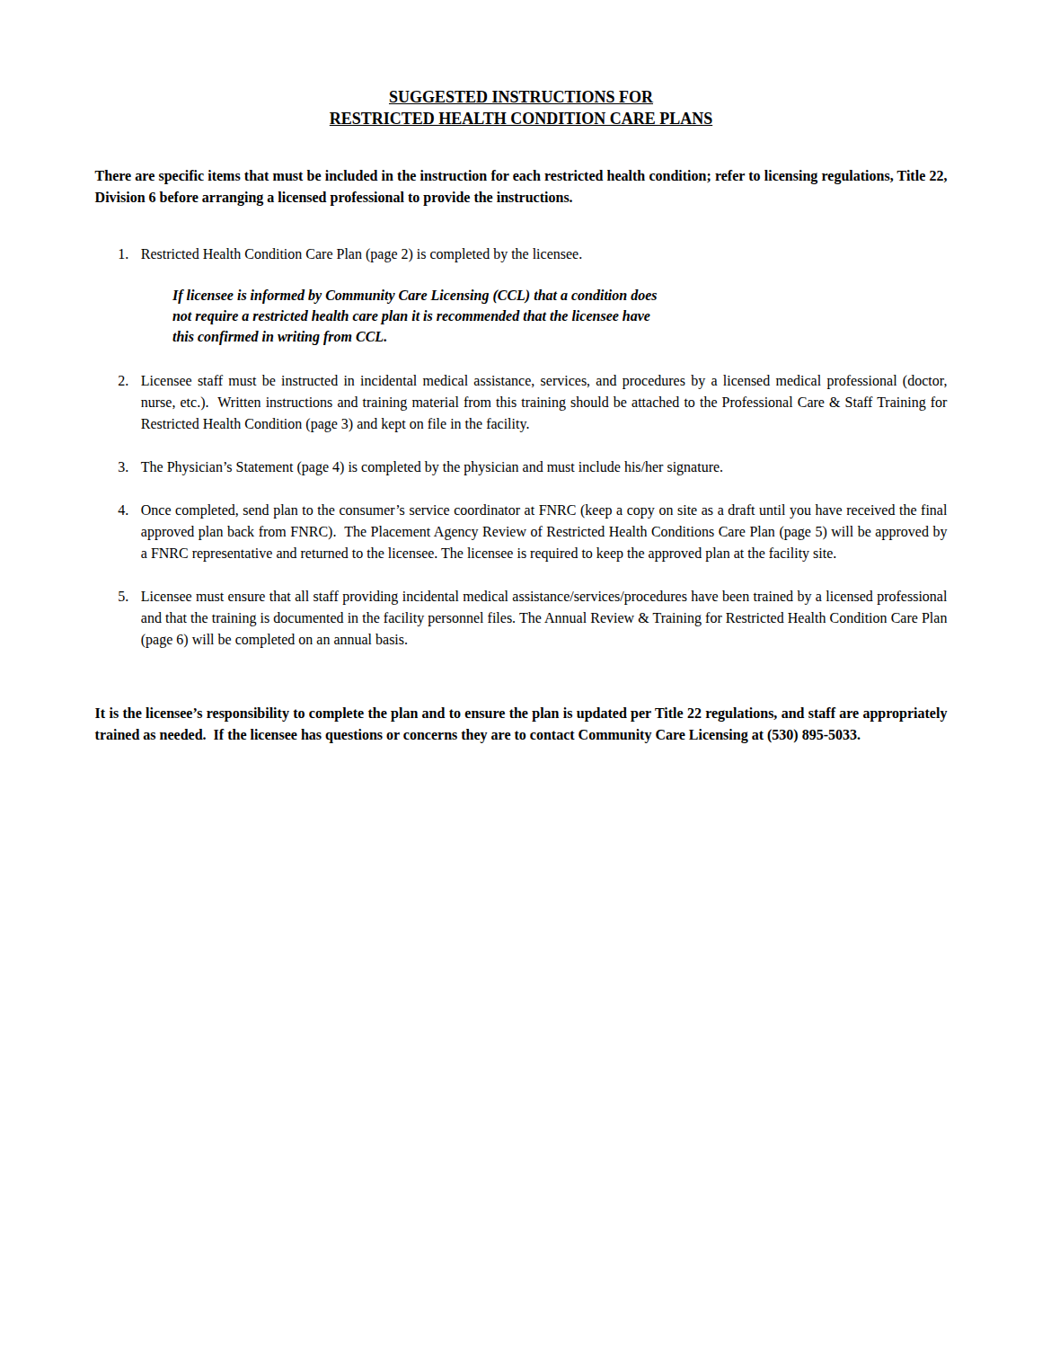SUGGESTED INSTRUCTIONS FOR
RESTRICTED HEALTH CONDITION CARE PLANS
There are specific items that must be included in the instruction for each restricted health condition; refer to licensing regulations, Title 22, Division 6 before arranging a licensed professional to provide the instructions.
Restricted Health Condition Care Plan (page 2) is completed by the licensee.
If licensee is informed by Community Care Licensing (CCL) that a condition does
not require a restricted health care plan it is recommended that the licensee have
this confirmed in writing from CCL.
Licensee staff must be instructed in incidental medical assistance, services, and procedures by a licensed medical professional (doctor, nurse, etc.). Written instructions and training material from this training should be attached to the Professional Care & Staff Training for Restricted Health Condition (page 3) and kept on file in the facility.
The Physician’s Statement (page 4) is completed by the physician and must include his/her signature.
Once completed, send plan to the consumer’s service coordinator at FNRC (keep a copy on site as a draft until you have received the final approved plan back from FNRC). The Placement Agency Review of Restricted Health Conditions Care Plan (page 5) will be approved by a FNRC representative and returned to the licensee. The licensee is required to keep the approved plan at the facility site.
Licensee must ensure that all staff providing incidental medical assistance/services/procedures have been trained by a licensed professional and that the training is documented in the facility personnel files. The Annual Review & Training for Restricted Health Condition Care Plan (page 6) will be completed on an annual basis.
It is the licensee’s responsibility to complete the plan and to ensure the plan is updated per Title 22 regulations, and staff are appropriately trained as needed. If the licensee has questions or concerns they are to contact Community Care Licensing at (530) 895-5033.